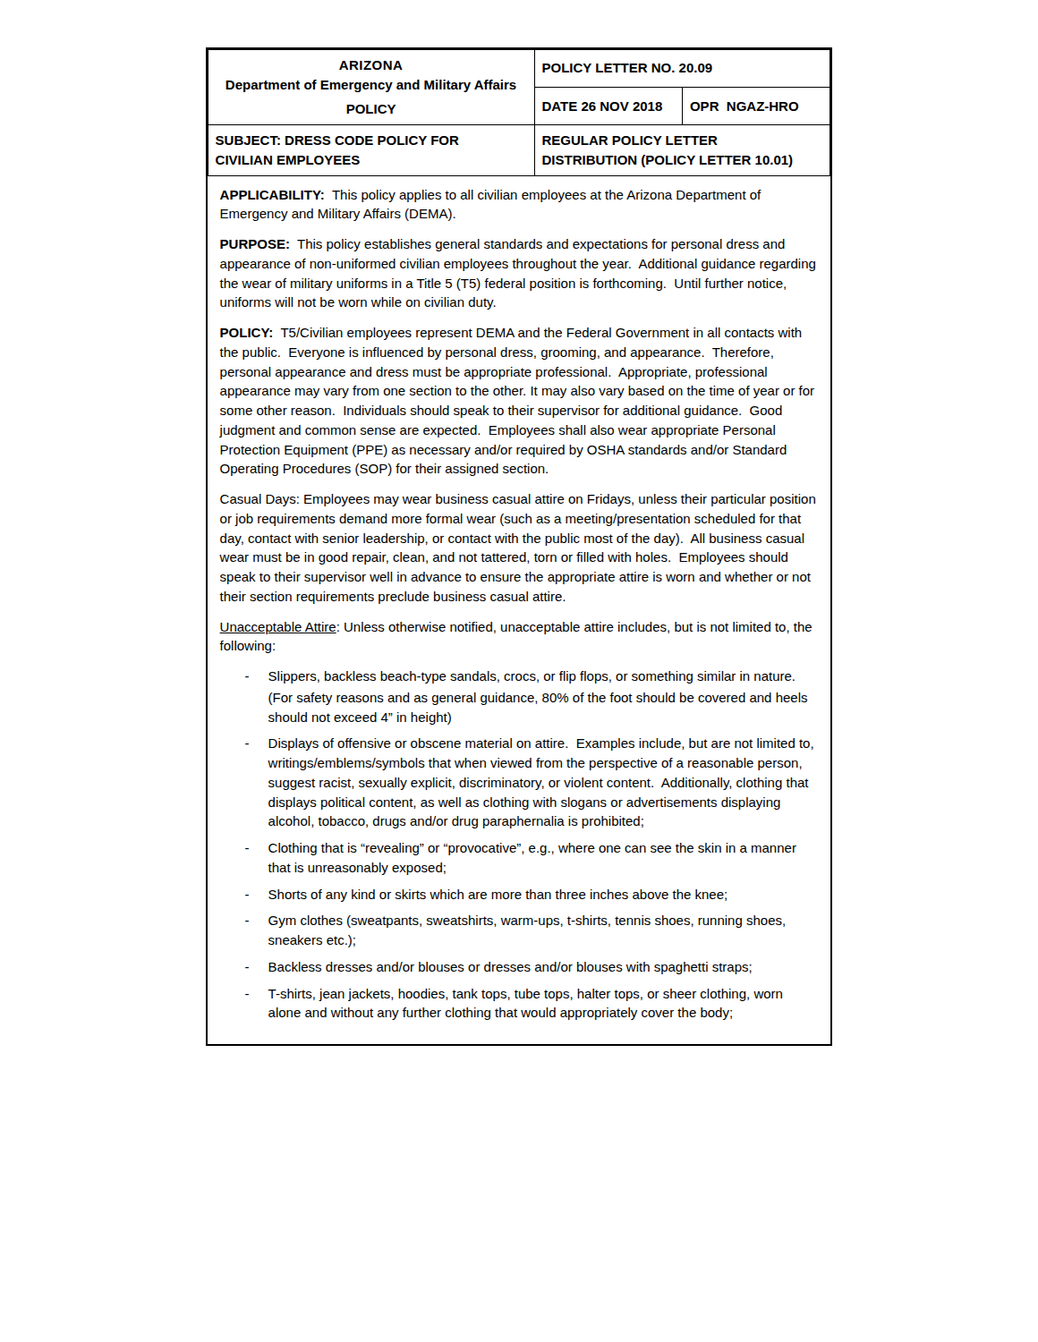| ARIZONA Department of Emergency and Military Affairs POLICY | POLICY LETTER NO. 20.09 |
| DATE 26 NOV 2018 | OPR NGAZ-HRO |
| SUBJECT: DRESS CODE POLICY FOR CIVILIAN EMPLOYEES | REGULAR POLICY LETTER DISTRIBUTION (POLICY LETTER 10.01) |
APPLICABILITY: This policy applies to all civilian employees at the Arizona Department of Emergency and Military Affairs (DEMA).
PURPOSE: This policy establishes general standards and expectations for personal dress and appearance of non-uniformed civilian employees throughout the year. Additional guidance regarding the wear of military uniforms in a Title 5 (T5) federal position is forthcoming. Until further notice, uniforms will not be worn while on civilian duty.
POLICY: T5/Civilian employees represent DEMA and the Federal Government in all contacts with the public. Everyone is influenced by personal dress, grooming, and appearance. Therefore, personal appearance and dress must be appropriate professional. Appropriate, professional appearance may vary from one section to the other. It may also vary based on the time of year or for some other reason. Individuals should speak to their supervisor for additional guidance. Good judgment and common sense are expected. Employees shall also wear appropriate Personal Protection Equipment (PPE) as necessary and/or required by OSHA standards and/or Standard Operating Procedures (SOP) for their assigned section.
Casual Days: Employees may wear business casual attire on Fridays, unless their particular position or job requirements demand more formal wear (such as a meeting/presentation scheduled for that day, contact with senior leadership, or contact with the public most of the day). All business casual wear must be in good repair, clean, and not tattered, torn or filled with holes. Employees should speak to their supervisor well in advance to ensure the appropriate attire is worn and whether or not their section requirements preclude business casual attire.
Unacceptable Attire: Unless otherwise notified, unacceptable attire includes, but is not limited to, the following:
Slippers, backless beach-type sandals, crocs, or flip flops, or something similar in nature. (For safety reasons and as general guidance, 80% of the foot should be covered and heels should not exceed 4” in height)
Displays of offensive or obscene material on attire. Examples include, but are not limited to, writings/emblems/symbols that when viewed from the perspective of a reasonable person, suggest racist, sexually explicit, discriminatory, or violent content. Additionally, clothing that displays political content, as well as clothing with slogans or advertisements displaying alcohol, tobacco, drugs and/or drug paraphernalia is prohibited;
Clothing that is “revealing” or “provocative”, e.g., where one can see the skin in a manner that is unreasonably exposed;
Shorts of any kind or skirts which are more than three inches above the knee;
Gym clothes (sweatpants, sweatshirts, warm-ups, t-shirts, tennis shoes, running shoes, sneakers etc.);
Backless dresses and/or blouses or dresses and/or blouses with spaghetti straps;
T-shirts, jean jackets, hoodies, tank tops, tube tops, halter tops, or sheer clothing, worn alone and without any further clothing that would appropriately cover the body;